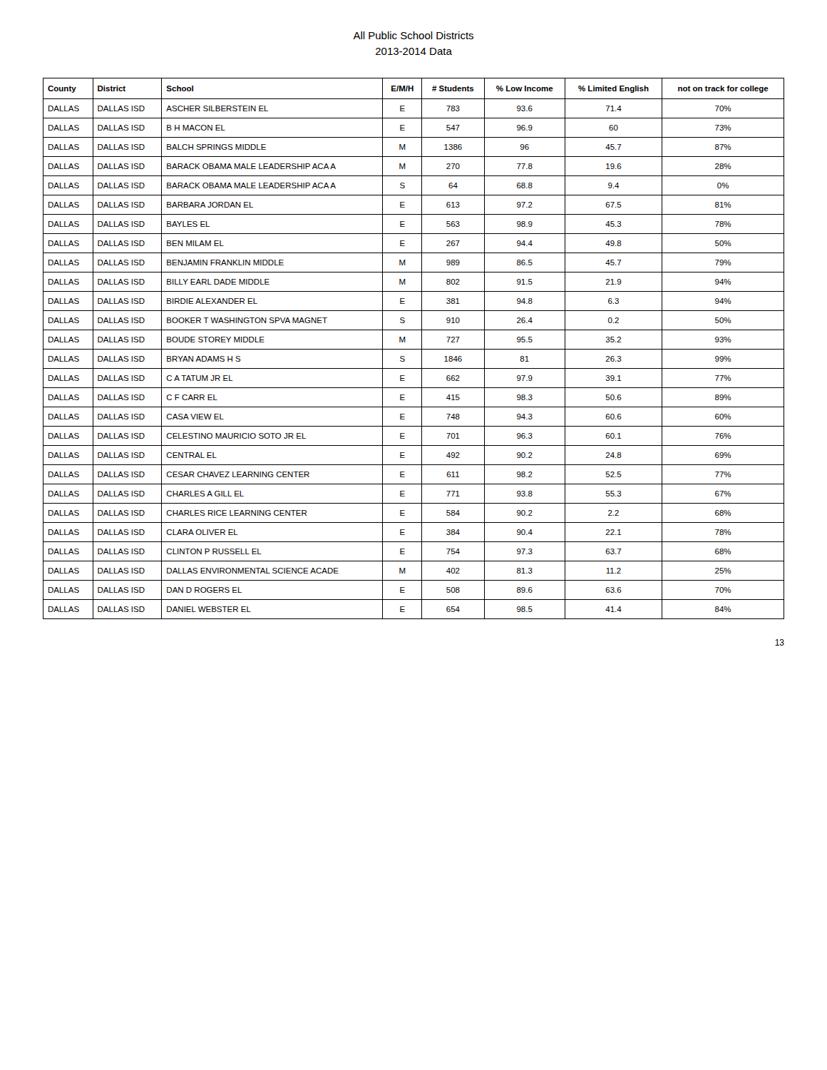All Public School Districts
2013-2014 Data
| County | District | School | E/M/H | # Students | % Low Income | % Limited English | not on track for college |
| --- | --- | --- | --- | --- | --- | --- | --- |
| DALLAS | DALLAS ISD | ASCHER SILBERSTEIN EL | E | 783 | 93.6 | 71.4 | 70% |
| DALLAS | DALLAS ISD | B H MACON EL | E | 547 | 96.9 | 60 | 73% |
| DALLAS | DALLAS ISD | BALCH SPRINGS MIDDLE | M | 1386 | 96 | 45.7 | 87% |
| DALLAS | DALLAS ISD | BARACK OBAMA MALE LEADERSHIP ACA A | M | 270 | 77.8 | 19.6 | 28% |
| DALLAS | DALLAS ISD | BARACK OBAMA MALE LEADERSHIP ACA A | S | 64 | 68.8 | 9.4 | 0% |
| DALLAS | DALLAS ISD | BARBARA JORDAN EL | E | 613 | 97.2 | 67.5 | 81% |
| DALLAS | DALLAS ISD | BAYLES EL | E | 563 | 98.9 | 45.3 | 78% |
| DALLAS | DALLAS ISD | BEN MILAM EL | E | 267 | 94.4 | 49.8 | 50% |
| DALLAS | DALLAS ISD | BENJAMIN FRANKLIN MIDDLE | M | 989 | 86.5 | 45.7 | 79% |
| DALLAS | DALLAS ISD | BILLY EARL DADE MIDDLE | M | 802 | 91.5 | 21.9 | 94% |
| DALLAS | DALLAS ISD | BIRDIE ALEXANDER EL | E | 381 | 94.8 | 6.3 | 94% |
| DALLAS | DALLAS ISD | BOOKER T WASHINGTON SPVA MAGNET | S | 910 | 26.4 | 0.2 | 50% |
| DALLAS | DALLAS ISD | BOUDE STOREY MIDDLE | M | 727 | 95.5 | 35.2 | 93% |
| DALLAS | DALLAS ISD | BRYAN ADAMS H S | S | 1846 | 81 | 26.3 | 99% |
| DALLAS | DALLAS ISD | C A TATUM JR EL | E | 662 | 97.9 | 39.1 | 77% |
| DALLAS | DALLAS ISD | C F CARR EL | E | 415 | 98.3 | 50.6 | 89% |
| DALLAS | DALLAS ISD | CASA VIEW EL | E | 748 | 94.3 | 60.6 | 60% |
| DALLAS | DALLAS ISD | CELESTINO MAURICIO SOTO JR EL | E | 701 | 96.3 | 60.1 | 76% |
| DALLAS | DALLAS ISD | CENTRAL EL | E | 492 | 90.2 | 24.8 | 69% |
| DALLAS | DALLAS ISD | CESAR CHAVEZ LEARNING CENTER | E | 611 | 98.2 | 52.5 | 77% |
| DALLAS | DALLAS ISD | CHARLES A GILL EL | E | 771 | 93.8 | 55.3 | 67% |
| DALLAS | DALLAS ISD | CHARLES RICE LEARNING CENTER | E | 584 | 90.2 | 2.2 | 68% |
| DALLAS | DALLAS ISD | CLARA OLIVER EL | E | 384 | 90.4 | 22.1 | 78% |
| DALLAS | DALLAS ISD | CLINTON P RUSSELL EL | E | 754 | 97.3 | 63.7 | 68% |
| DALLAS | DALLAS ISD | DALLAS ENVIRONMENTAL SCIENCE ACADE | M | 402 | 81.3 | 11.2 | 25% |
| DALLAS | DALLAS ISD | DAN D ROGERS EL | E | 508 | 89.6 | 63.6 | 70% |
| DALLAS | DALLAS ISD | DANIEL WEBSTER EL | E | 654 | 98.5 | 41.4 | 84% |
13